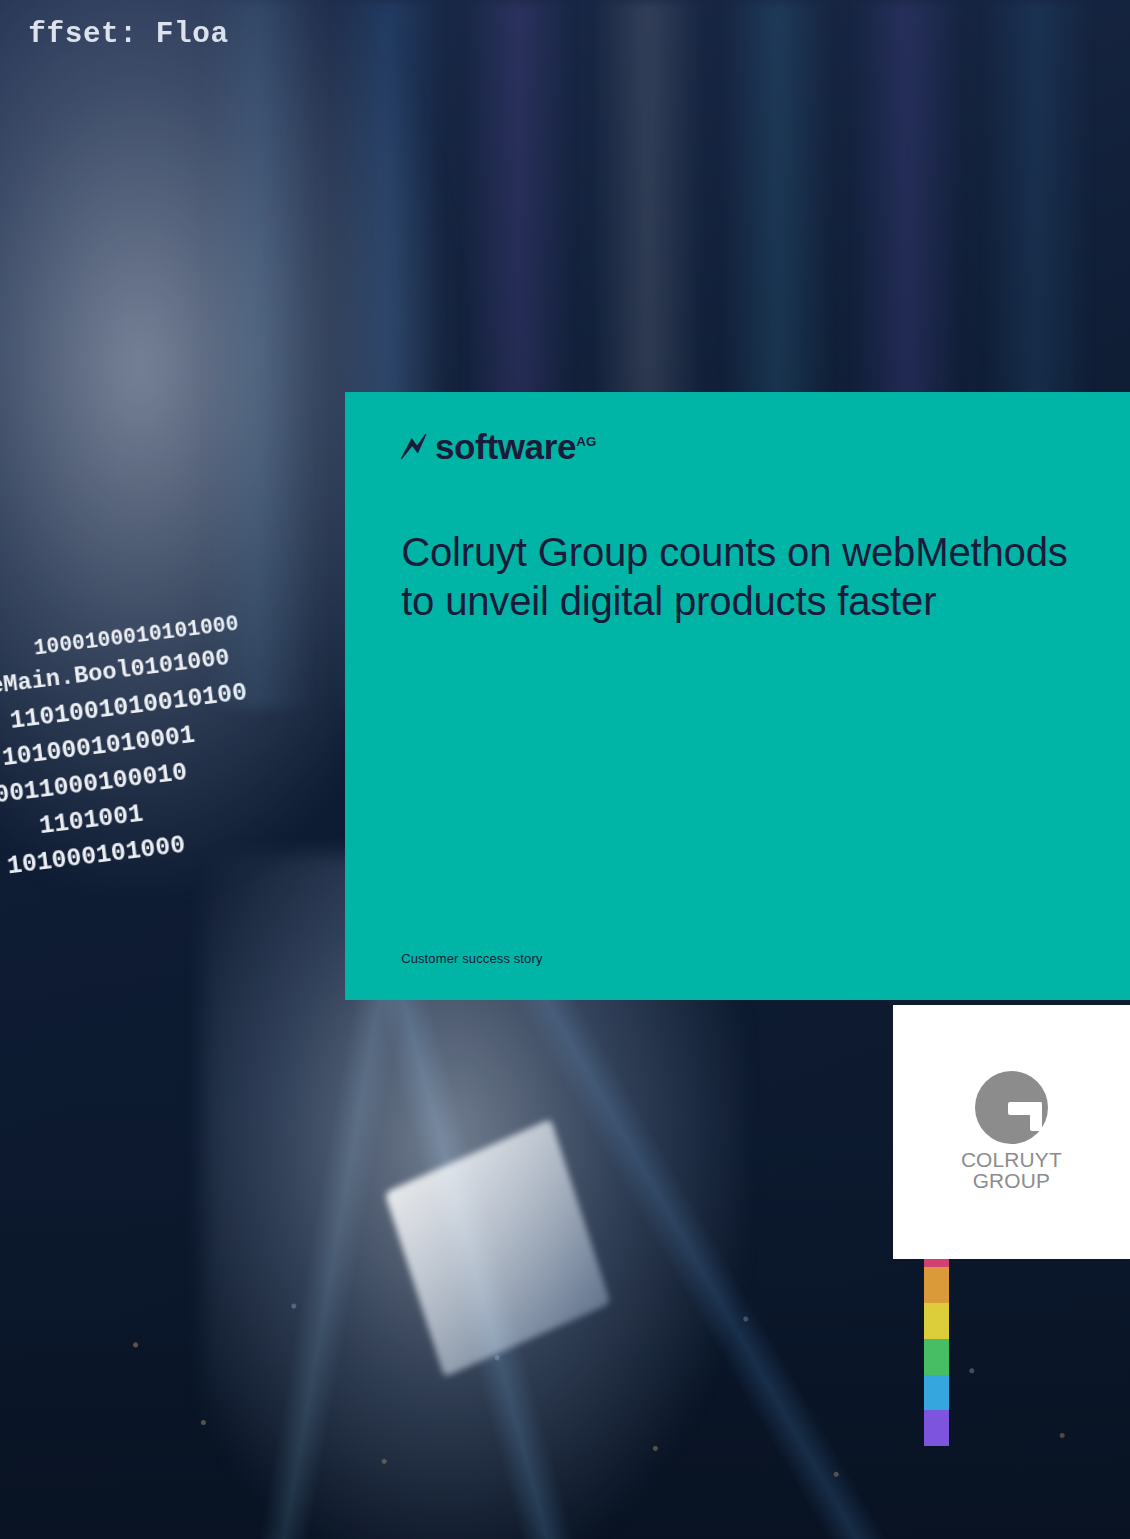ffset: Floa
1000100010101000 eMain.Bool0101000 1101001010010100 1010001010001 0011000100010 1101001 101000101000
🗲 softwareAG
Colruyt Group counts on webMethods to unveil digital products faster
Customer success story
COLRUYT GROUP